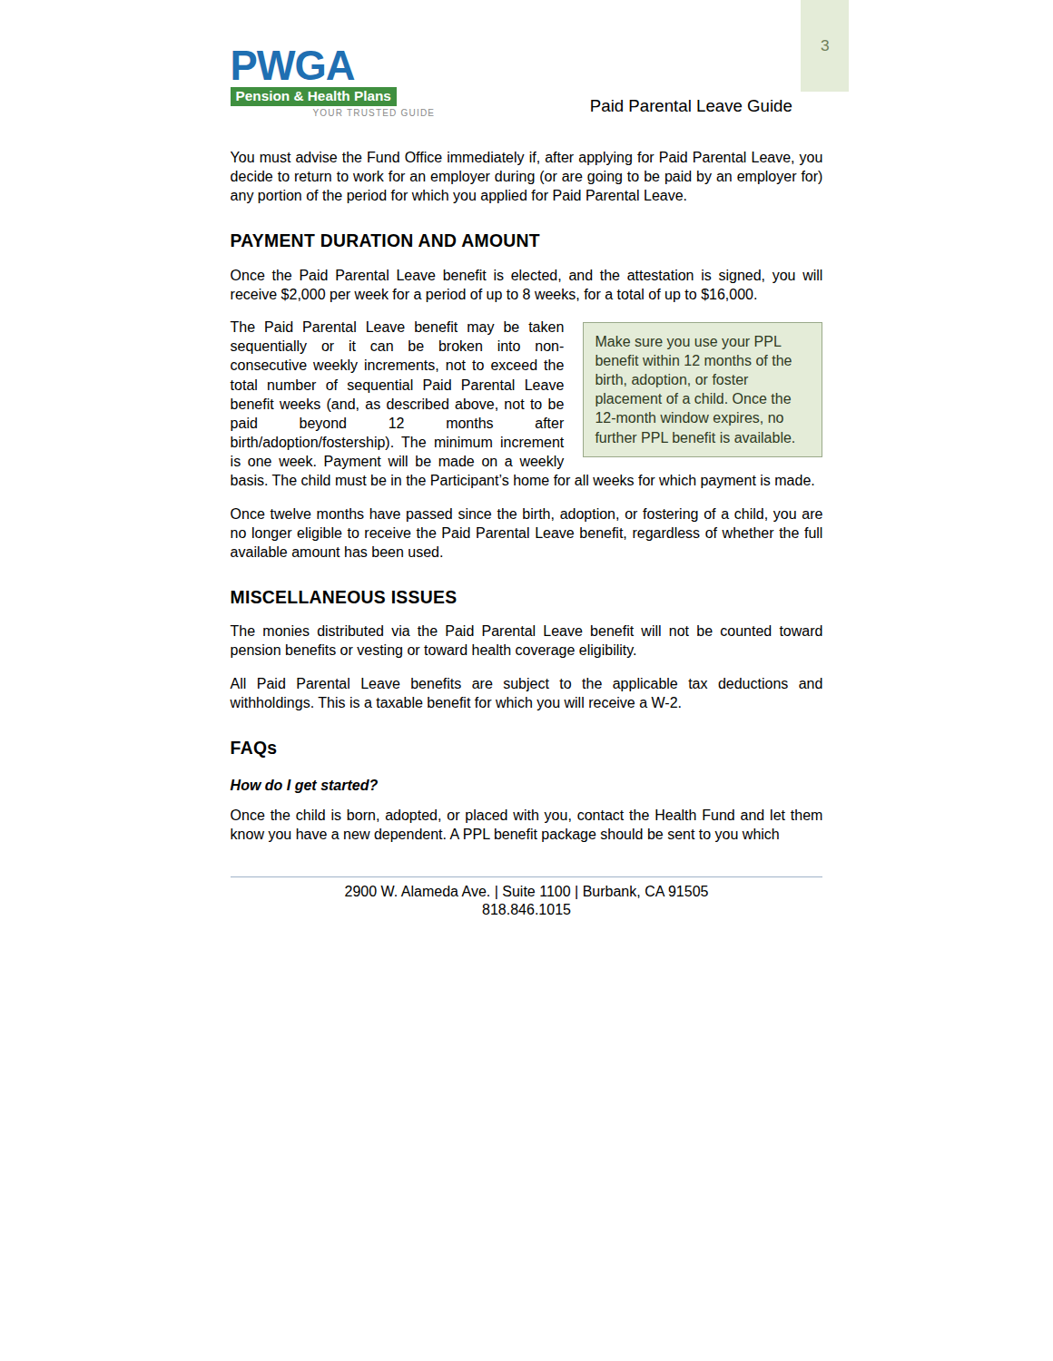3
PWGA
Pension & Health Plans
YOUR TRUSTED GUIDE
Paid Parental Leave Guide
You must advise the Fund Office immediately if, after applying for Paid Parental Leave, you decide to return to work for an employer during (or are going to be paid by an employer for) any portion of the period for which you applied for Paid Parental Leave.
PAYMENT DURATION AND AMOUNT
Once the Paid Parental Leave benefit is elected, and the attestation is signed, you will receive $2,000 per week for a period of up to 8 weeks, for a total of up to $16,000.
Make sure you use your PPL benefit within 12 months of the birth, adoption, or foster placement of a child. Once the 12-month window expires, no further PPL benefit is available.
The Paid Parental Leave benefit may be taken sequentially or it can be broken into non-consecutive weekly increments, not to exceed the total number of sequential Paid Parental Leave benefit weeks (and, as described above, not to be paid beyond 12 months after birth/adoption/fostership). The minimum increment is one week. Payment will be made on a weekly basis. The child must be in the Participant’s home for all weeks for which payment is made.
Once twelve months have passed since the birth, adoption, or fostering of a child, you are no longer eligible to receive the Paid Parental Leave benefit, regardless of whether the full available amount has been used.
MISCELLANEOUS ISSUES
The monies distributed via the Paid Parental Leave benefit will not be counted toward pension benefits or vesting or toward health coverage eligibility.
All Paid Parental Leave benefits are subject to the applicable tax deductions and withholdings. This is a taxable benefit for which you will receive a W-2.
FAQs
How do I get started?
Once the child is born, adopted, or placed with you, contact the Health Fund and let them know you have a new dependent. A PPL benefit package should be sent to you which
2900 W. Alameda Ave. | Suite 1100 | Burbank, CA 91505
818.846.1015